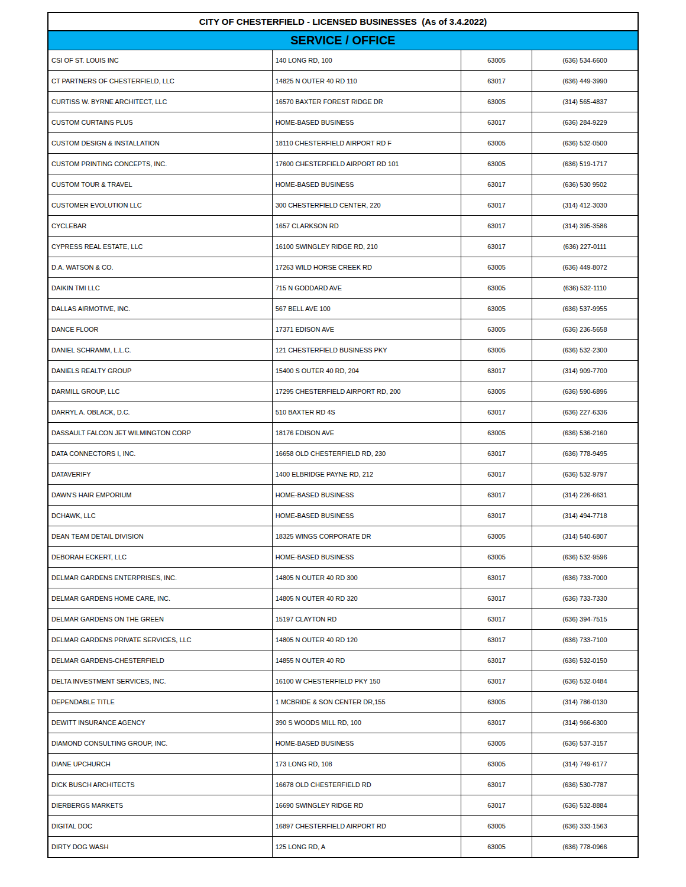CITY OF CHESTERFIELD - LICENSED BUSINESSES (As of 3.4.2022)
| SERVICE / OFFICE |
| --- |
| CSI OF ST. LOUIS INC | 140 LONG RD, 100 | 63005 | (636) 534-6600 |
| CT PARTNERS OF CHESTERFIELD, LLC | 14825 N OUTER 40 RD 110 | 63017 | (636) 449-3990 |
| CURTISS W. BYRNE ARCHITECT, LLC | 16570 BAXTER FOREST RIDGE DR | 63005 | (314) 565-4837 |
| CUSTOM CURTAINS PLUS | HOME-BASED BUSINESS | 63017 | (636) 284-9229 |
| CUSTOM DESIGN & INSTALLATION | 18110 CHESTERFIELD AIRPORT RD F | 63005 | (636) 532-0500 |
| CUSTOM PRINTING CONCEPTS, INC. | 17600 CHESTERFIELD AIRPORT RD 101 | 63005 | (636) 519-1717 |
| CUSTOM TOUR & TRAVEL | HOME-BASED BUSINESS | 63017 | (636) 530 9502 |
| CUSTOMER EVOLUTION LLC | 300 CHESTERFIELD CENTER, 220 | 63017 | (314) 412-3030 |
| CYCLEBAR | 1657 CLARKSON RD | 63017 | (314) 395-3586 |
| CYPRESS REAL ESTATE, LLC | 16100 SWINGLEY RIDGE RD, 210 | 63017 | (636) 227-0111 |
| D.A. WATSON & CO. | 17263 WILD HORSE CREEK RD | 63005 | (636) 449-8072 |
| DAIKIN TMI LLC | 715 N GODDARD AVE | 63005 | (636) 532-1110 |
| DALLAS AIRMOTIVE, INC. | 567 BELL AVE 100 | 63005 | (636) 537-9955 |
| DANCE FLOOR | 17371 EDISON AVE | 63005 | (636) 236-5658 |
| DANIEL SCHRAMM, L.L.C. | 121 CHESTERFIELD BUSINESS PKY | 63005 | (636) 532-2300 |
| DANIELS REALTY GROUP | 15400 S OUTER 40 RD, 204 | 63017 | (314) 909-7700 |
| DARMILL GROUP, LLC | 17295 CHESTERFIELD AIRPORT RD, 200 | 63005 | (636) 590-6896 |
| DARRYL A. OBLACK, D.C. | 510 BAXTER RD 4S | 63017 | (636) 227-6336 |
| DASSAULT FALCON JET WILMINGTON CORP | 18176 EDISON AVE | 63005 | (636) 536-2160 |
| DATA CONNECTORS I, INC. | 16658 OLD CHESTERFIELD RD, 230 | 63017 | (636) 778-9495 |
| DATAVERIFY | 1400 ELBRIDGE PAYNE RD, 212 | 63017 | (636) 532-9797 |
| DAWN'S HAIR EMPORIUM | HOME-BASED BUSINESS | 63017 | (314) 226-6631 |
| DCHAWK, LLC | HOME-BASED BUSINESS | 63017 | (314) 494-7718 |
| DEAN TEAM DETAIL DIVISION | 18325 WINGS CORPORATE DR | 63005 | (314) 540-6807 |
| DEBORAH ECKERT, LLC | HOME-BASED BUSINESS | 63005 | (636) 532-9596 |
| DELMAR GARDENS ENTERPRISES, INC. | 14805 N OUTER 40 RD 300 | 63017 | (636) 733-7000 |
| DELMAR GARDENS HOME CARE, INC. | 14805 N OUTER 40 RD 320 | 63017 | (636) 733-7330 |
| DELMAR GARDENS ON THE GREEN | 15197 CLAYTON RD | 63017 | (636) 394-7515 |
| DELMAR GARDENS PRIVATE SERVICES, LLC | 14805 N OUTER 40 RD 120 | 63017 | (636) 733-7100 |
| DELMAR GARDENS-CHESTERFIELD | 14855 N OUTER 40 RD | 63017 | (636) 532-0150 |
| DELTA INVESTMENT SERVICES, INC. | 16100 W CHESTERFIELD PKY 150 | 63017 | (636) 532-0484 |
| DEPENDABLE TITLE | 1 MCBRIDE & SON CENTER DR,155 | 63005 | (314) 786-0130 |
| DEWITT INSURANCE AGENCY | 390 S WOODS MILL RD, 100 | 63017 | (314) 966-6300 |
| DIAMOND CONSULTING GROUP, INC. | HOME-BASED BUSINESS | 63005 | (636) 537-3157 |
| DIANE UPCHURCH | 173 LONG RD, 108 | 63005 | (314) 749-6177 |
| DICK BUSCH ARCHITECTS | 16678 OLD CHESTERFIELD RD | 63017 | (636) 530-7787 |
| DIERBERGS MARKETS | 16690 SWINGLEY RIDGE RD | 63017 | (636) 532-8884 |
| DIGITAL DOC | 16897 CHESTERFIELD AIRPORT RD | 63005 | (636) 333-1563 |
| DIRTY DOG WASH | 125 LONG RD, A | 63005 | (636) 778-0966 |